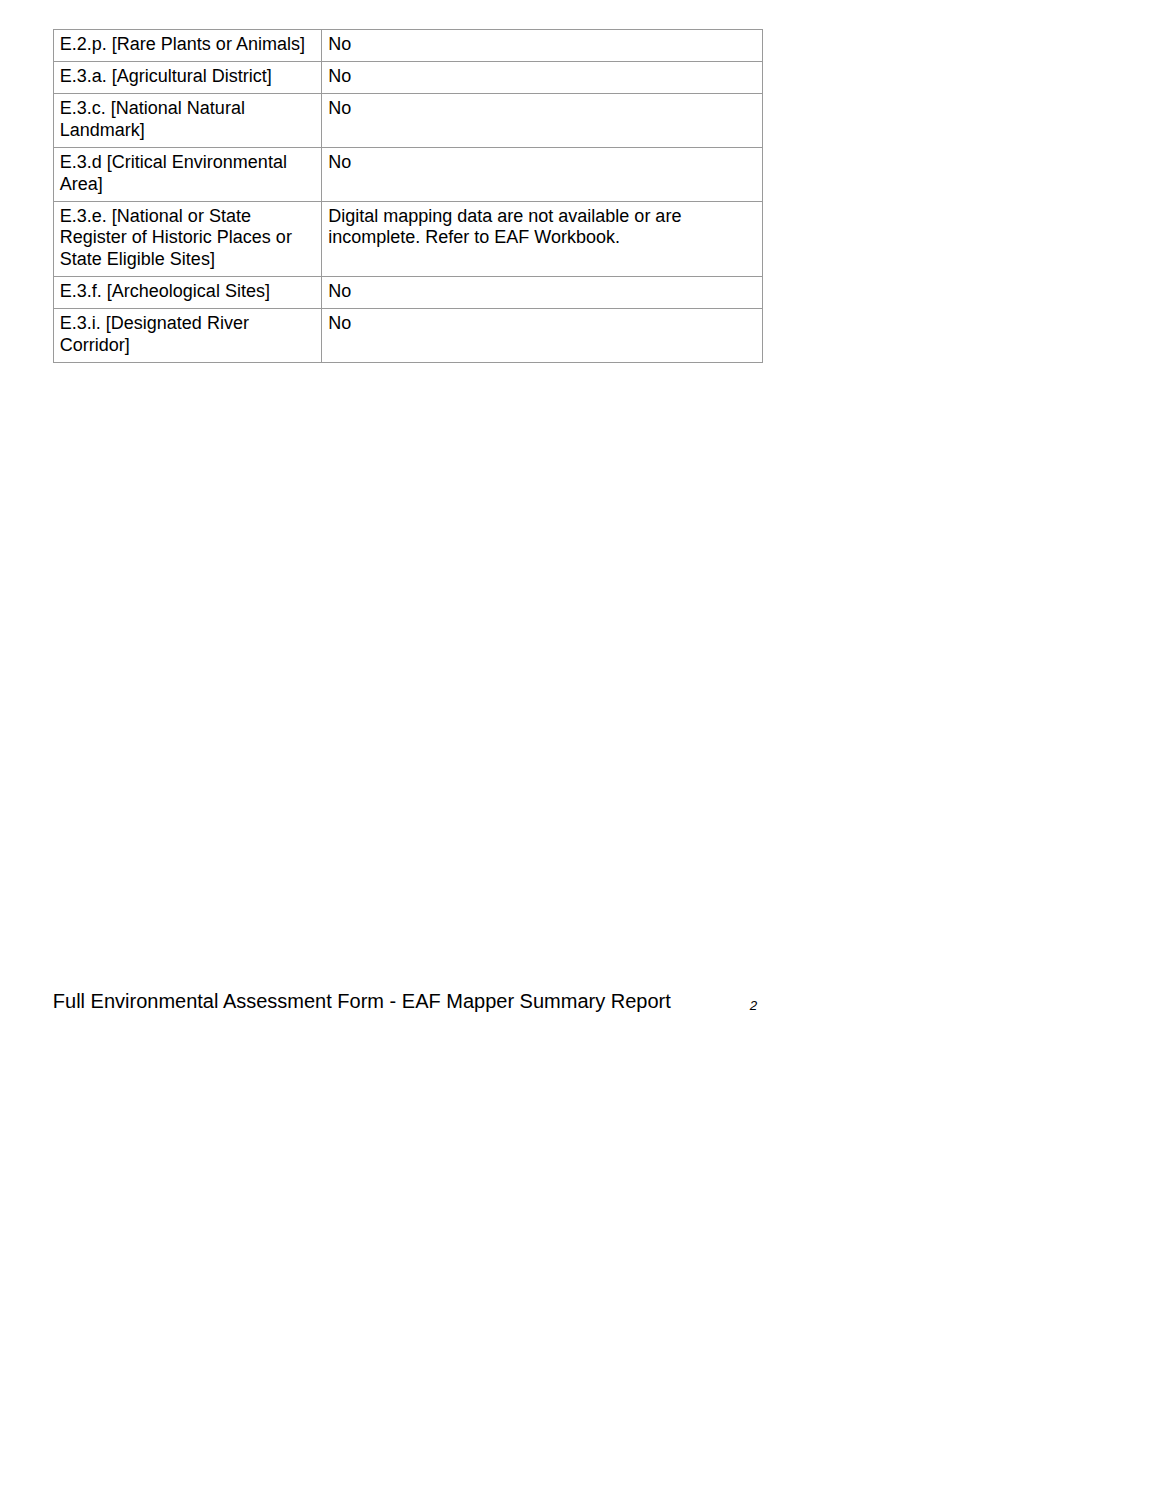| E.2.p. [Rare Plants or Animals] | No |
| E.3.a. [Agricultural District] | No |
| E.3.c. [National Natural Landmark] | No |
| E.3.d [Critical Environmental Area] | No |
| E.3.e. [National or State Register of Historic Places or State Eligible Sites] | Digital mapping data are not available or are incomplete. Refer to EAF Workbook. |
| E.3.f. [Archeological Sites] | No |
| E.3.i. [Designated River Corridor] | No |
Full Environmental Assessment Form - EAF Mapper Summary Report
2